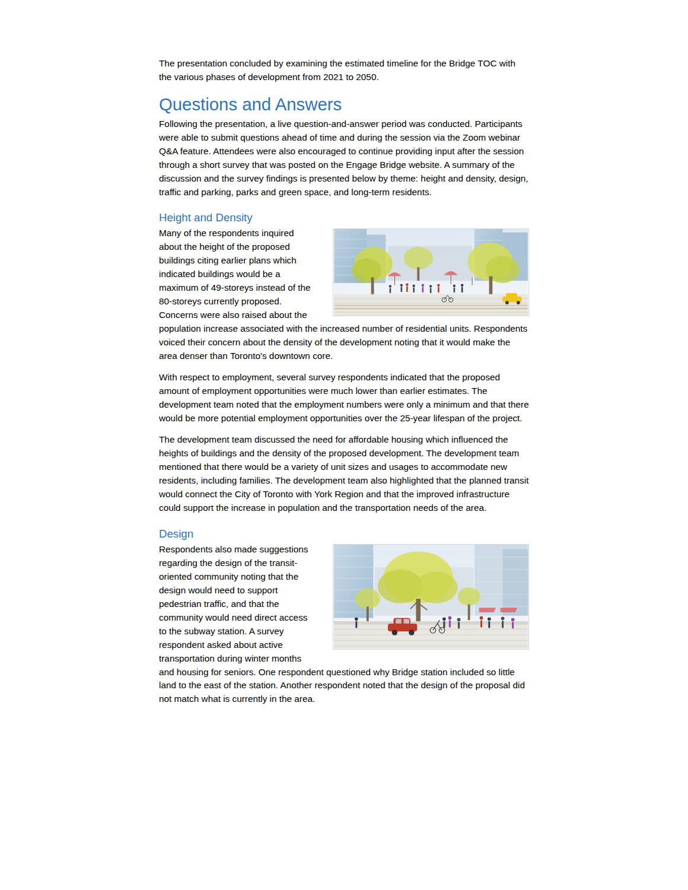The presentation concluded by examining the estimated timeline for the Bridge TOC with the various phases of development from 2021 to 2050.
Questions and Answers
Following the presentation, a live question-and-answer period was conducted. Participants were able to submit questions ahead of time and during the session via the Zoom webinar Q&A feature. Attendees were also encouraged to continue providing input after the session through a short survey that was posted on the Engage Bridge website. A summary of the discussion and the survey findings is presented below by theme: height and density, design, traffic and parking, parks and green space, and long-term residents.
Height and Density
Many of the respondents inquired about the height of the proposed buildings citing earlier plans which indicated buildings would be a maximum of 49-storeys instead of the 80-storeys currently proposed. Concerns were also raised about the population increase associated with the increased number of residential units. Respondents voiced their concern about the density of the development noting that it would make the area denser than Toronto's downtown core.
With respect to employment, several survey respondents indicated that the proposed amount of employment opportunities were much lower than earlier estimates. The development team noted that the employment numbers were only a minimum and that there would be more potential employment opportunities over the 25-year lifespan of the project.
The development team discussed the need for affordable housing which influenced the heights of buildings and the density of the proposed development. The development team mentioned that there would be a variety of unit sizes and usages to accommodate new residents, including families. The development team also highlighted that the planned transit would connect the City of Toronto with York Region and that the improved infrastructure could support the increase in population and the transportation needs of the area.
Design
Respondents also made suggestions regarding the design of the transit-oriented community noting that the design would need to support pedestrian traffic, and that the community would need direct access to the subway station. A survey respondent asked about active transportation during winter months and housing for seniors. One respondent questioned why Bridge station included so little land to the east of the station. Another respondent noted that the design of the proposal did not match what is currently in the area.